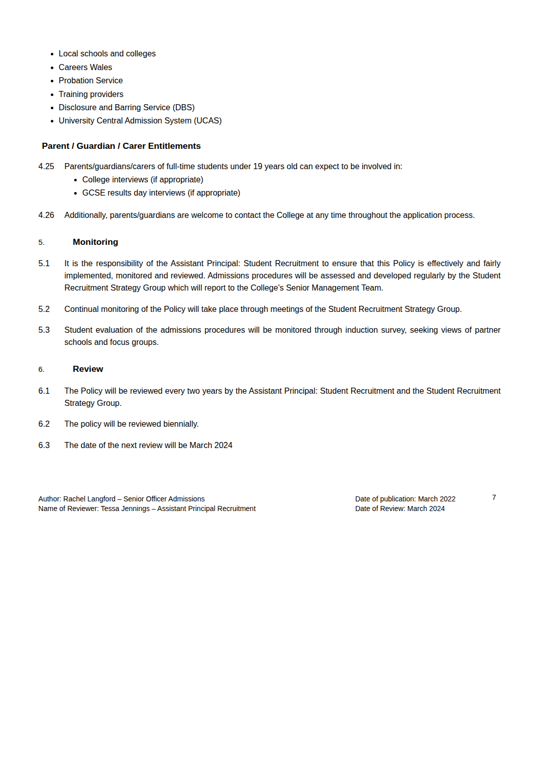Local schools and colleges
Careers Wales
Probation Service
Training providers
Disclosure and Barring Service (DBS)
University Central Admission System (UCAS)
Parent / Guardian / Carer Entitlements
4.25
Parents/guardians/carers of full-time students under 19 years old can expect to be involved in:
College interviews (if appropriate)
GCSE results day interviews (if appropriate)
4.26
Additionally, parents/guardians are welcome to contact the College at any time throughout the application process.
5. Monitoring
5.1
It is the responsibility of the Assistant Principal: Student Recruitment to ensure that this Policy is effectively and fairly implemented, monitored and reviewed. Admissions procedures will be assessed and developed regularly by the Student Recruitment Strategy Group which will report to the College's Senior Management Team.
5.2
Continual monitoring of the Policy will take place through meetings of the Student Recruitment Strategy Group.
5.3
Student evaluation of the admissions procedures will be monitored through induction survey, seeking views of partner schools and focus groups.
6. Review
6.1
The Policy will be reviewed every two years by the Assistant Principal: Student Recruitment and the Student Recruitment Strategy Group.
6.2
The policy will be reviewed biennially.
6.3
The date of the next review will be March 2024
7
| Author: Rachel Langford – Senior Officer Admissions | Date of publication: March 2022 |
| Name of Reviewer: Tessa Jennings – Assistant Principal Recruitment | Date of Review: March 2024 |